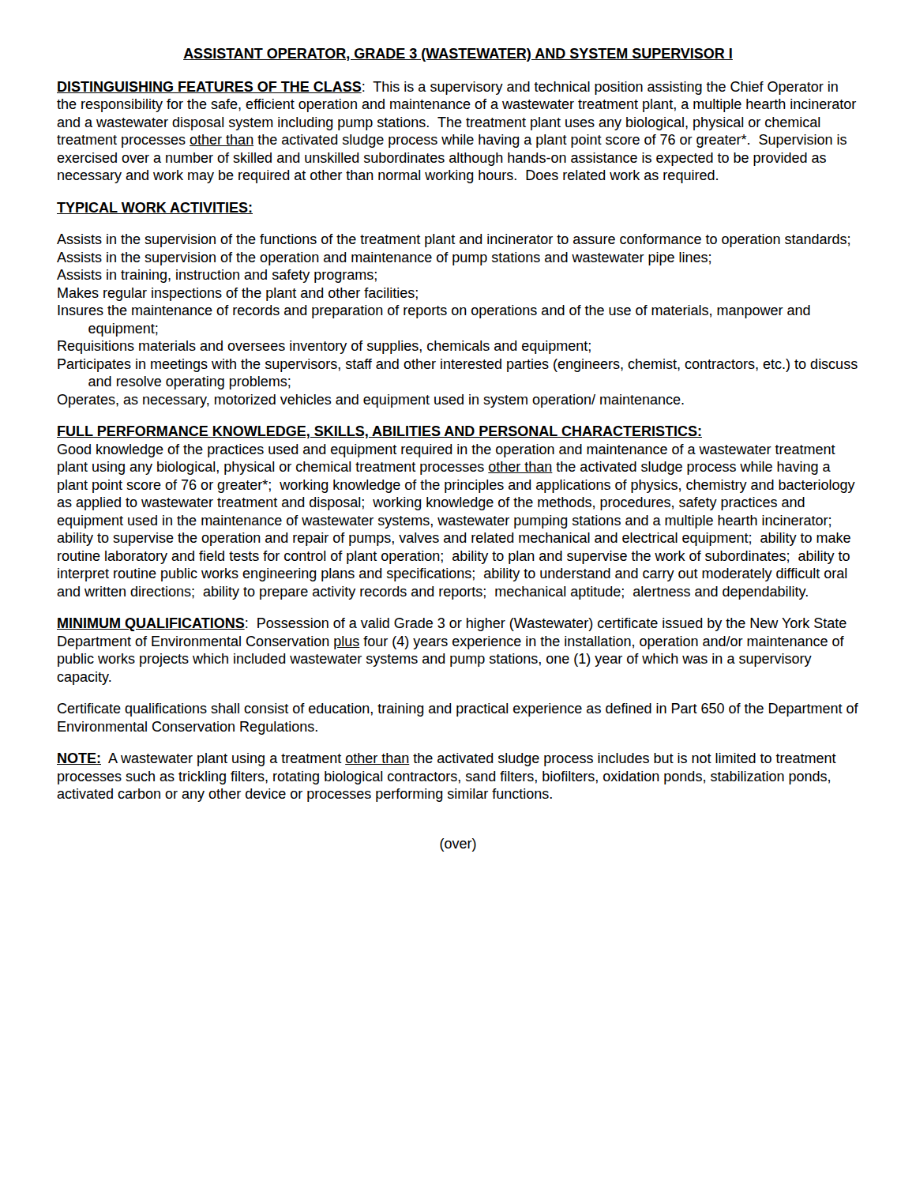ASSISTANT OPERATOR, GRADE 3 (WASTEWATER) AND SYSTEM SUPERVISOR I
DISTINGUISHING FEATURES OF THE CLASS: This is a supervisory and technical position assisting the Chief Operator in the responsibility for the safe, efficient operation and maintenance of a wastewater treatment plant, a multiple hearth incinerator and a wastewater disposal system including pump stations. The treatment plant uses any biological, physical or chemical treatment processes other than the activated sludge process while having a plant point score of 76 or greater*. Supervision is exercised over a number of skilled and unskilled subordinates although hands-on assistance is expected to be provided as necessary and work may be required at other than normal working hours. Does related work as required.
TYPICAL WORK ACTIVITIES:
Assists in the supervision of the functions of the treatment plant and incinerator to assure conformance to operation standards;
Assists in the supervision of the operation and maintenance of pump stations and wastewater pipe lines;
Assists in training, instruction and safety programs;
Makes regular inspections of the plant and other facilities;
Insures the maintenance of records and preparation of reports on operations and of the use of materials, manpower and equipment;
Requisitions materials and oversees inventory of supplies, chemicals and equipment;
Participates in meetings with the supervisors, staff and other interested parties (engineers, chemist, contractors, etc.) to discuss and resolve operating problems;
Operates, as necessary, motorized vehicles and equipment used in system operation/ maintenance.
FULL PERFORMANCE KNOWLEDGE, SKILLS, ABILITIES AND PERSONAL CHARACTERISTICS:
Good knowledge of the practices used and equipment required in the operation and maintenance of a wastewater treatment plant using any biological, physical or chemical treatment processes other than the activated sludge process while having a plant point score of 76 or greater*; working knowledge of the principles and applications of physics, chemistry and bacteriology as applied to wastewater treatment and disposal; working knowledge of the methods, procedures, safety practices and equipment used in the maintenance of wastewater systems, wastewater pumping stations and a multiple hearth incinerator; ability to supervise the operation and repair of pumps, valves and related mechanical and electrical equipment; ability to make routine laboratory and field tests for control of plant operation; ability to plan and supervise the work of subordinates; ability to interpret routine public works engineering plans and specifications; ability to understand and carry out moderately difficult oral and written directions; ability to prepare activity records and reports; mechanical aptitude; alertness and dependability.
MINIMUM QUALIFICATIONS: Possession of a valid Grade 3 or higher (Wastewater) certificate issued by the New York State Department of Environmental Conservation plus four (4) years experience in the installation, operation and/or maintenance of public works projects which included wastewater systems and pump stations, one (1) year of which was in a supervisory capacity.
Certificate qualifications shall consist of education, training and practical experience as defined in Part 650 of the Department of Environmental Conservation Regulations.
NOTE: A wastewater plant using a treatment other than the activated sludge process includes but is not limited to treatment processes such as trickling filters, rotating biological contractors, sand filters, biofilters, oxidation ponds, stabilization ponds, activated carbon or any other device or processes performing similar functions.
(over)